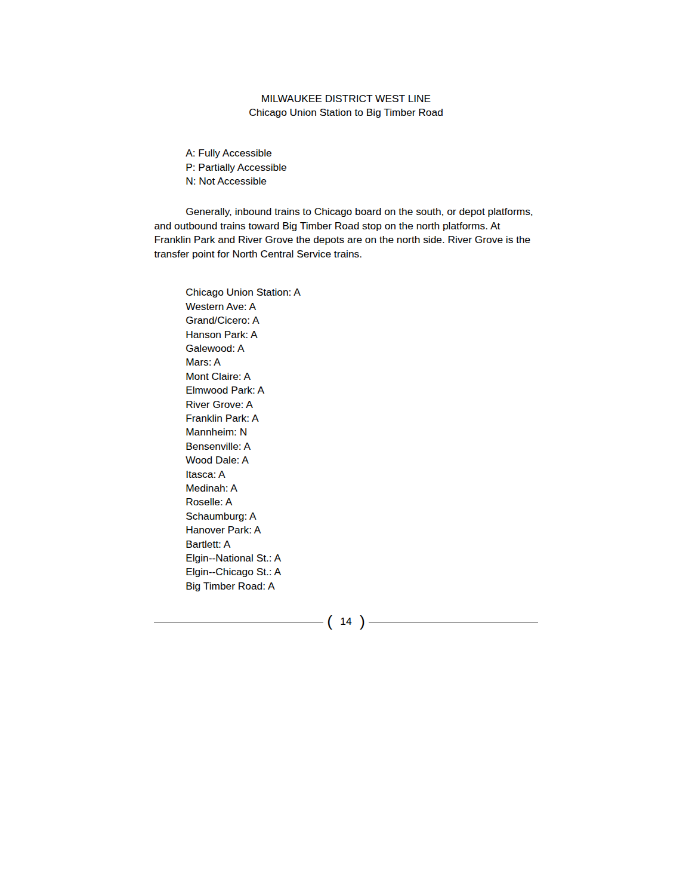MILWAUKEE DISTRICT WEST LINE
Chicago Union Station to Big Timber Road
A: Fully Accessible
P: Partially Accessible
N: Not Accessible
Generally, inbound trains to Chicago board on the south, or depot platforms, and outbound trains toward Big Timber Road stop on the north platforms. At Franklin Park and River Grove the depots are on the north side. River Grove is the transfer point for North Central Service trains.
Chicago Union Station: A
Western Ave: A
Grand/Cicero: A
Hanson Park: A
Galewood: A
Mars: A
Mont Claire: A
Elmwood Park: A
River Grove: A
Franklin Park: A
Mannheim: N
Bensenville: A
Wood Dale: A
Itasca: A
Medinah: A
Roselle: A
Schaumburg: A
Hanover Park: A
Bartlett: A
Elgin--National St.: A
Elgin--Chicago St.: A
Big Timber Road: A
14